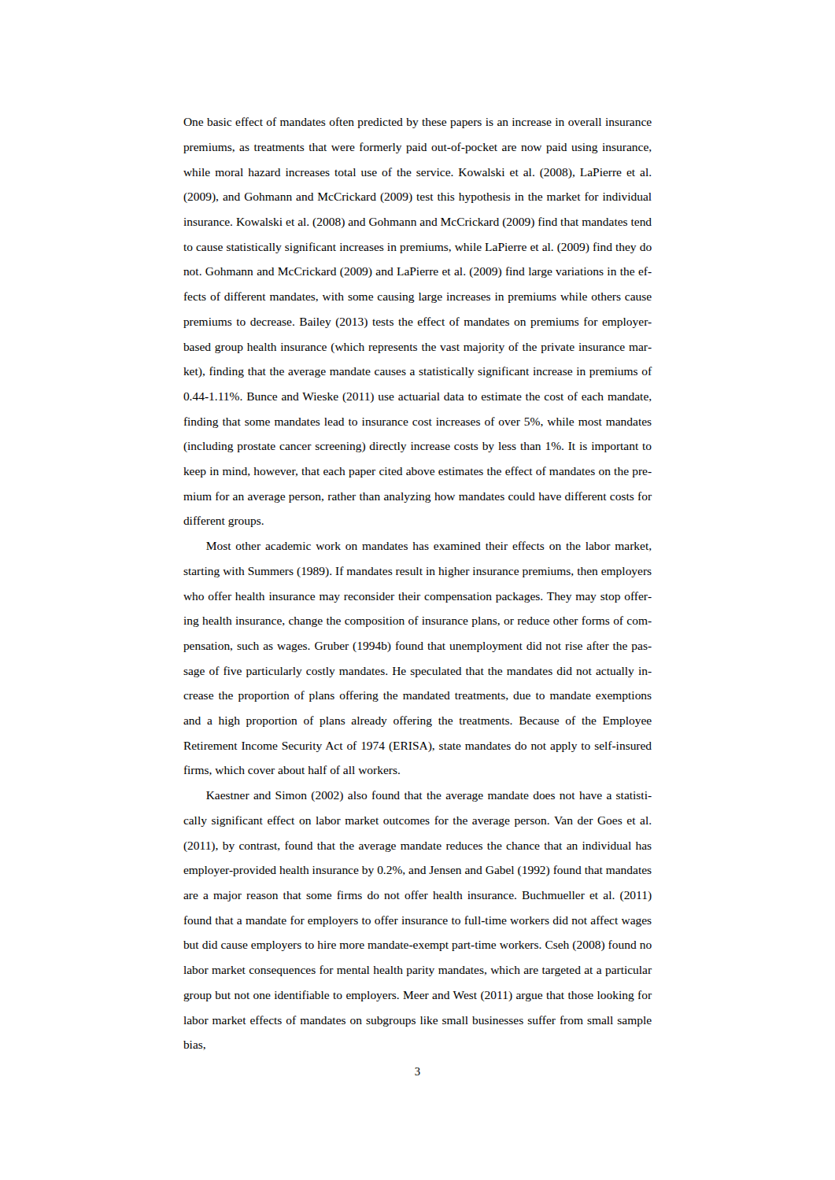One basic effect of mandates often predicted by these papers is an increase in overall insurance premiums, as treatments that were formerly paid out-of-pocket are now paid using insurance, while moral hazard increases total use of the service. Kowalski et al. (2008), LaPierre et al. (2009), and Gohmann and McCrickard (2009) test this hypothesis in the market for individual insurance. Kowalski et al. (2008) and Gohmann and McCrickard (2009) find that mandates tend to cause statistically significant increases in premiums, while LaPierre et al. (2009) find they do not. Gohmann and McCrickard (2009) and LaPierre et al. (2009) find large variations in the effects of different mandates, with some causing large increases in premiums while others cause premiums to decrease. Bailey (2013) tests the effect of mandates on premiums for employer-based group health insurance (which represents the vast majority of the private insurance market), finding that the average mandate causes a statistically significant increase in premiums of 0.44-1.11%. Bunce and Wieske (2011) use actuarial data to estimate the cost of each mandate, finding that some mandates lead to insurance cost increases of over 5%, while most mandates (including prostate cancer screening) directly increase costs by less than 1%. It is important to keep in mind, however, that each paper cited above estimates the effect of mandates on the premium for an average person, rather than analyzing how mandates could have different costs for different groups.
Most other academic work on mandates has examined their effects on the labor market, starting with Summers (1989). If mandates result in higher insurance premiums, then employers who offer health insurance may reconsider their compensation packages. They may stop offering health insurance, change the composition of insurance plans, or reduce other forms of compensation, such as wages. Gruber (1994b) found that unemployment did not rise after the passage of five particularly costly mandates. He speculated that the mandates did not actually increase the proportion of plans offering the mandated treatments, due to mandate exemptions and a high proportion of plans already offering the treatments. Because of the Employee Retirement Income Security Act of 1974 (ERISA), state mandates do not apply to self-insured firms, which cover about half of all workers.
Kaestner and Simon (2002) also found that the average mandate does not have a statistically significant effect on labor market outcomes for the average person. Van der Goes et al. (2011), by contrast, found that the average mandate reduces the chance that an individual has employer-provided health insurance by 0.2%, and Jensen and Gabel (1992) found that mandates are a major reason that some firms do not offer health insurance. Buchmueller et al. (2011) found that a mandate for employers to offer insurance to full-time workers did not affect wages but did cause employers to hire more mandate-exempt part-time workers. Cseh (2008) found no labor market consequences for mental health parity mandates, which are targeted at a particular group but not one identifiable to employers. Meer and West (2011) argue that those looking for labor market effects of mandates on subgroups like small businesses suffer from small sample bias,
3